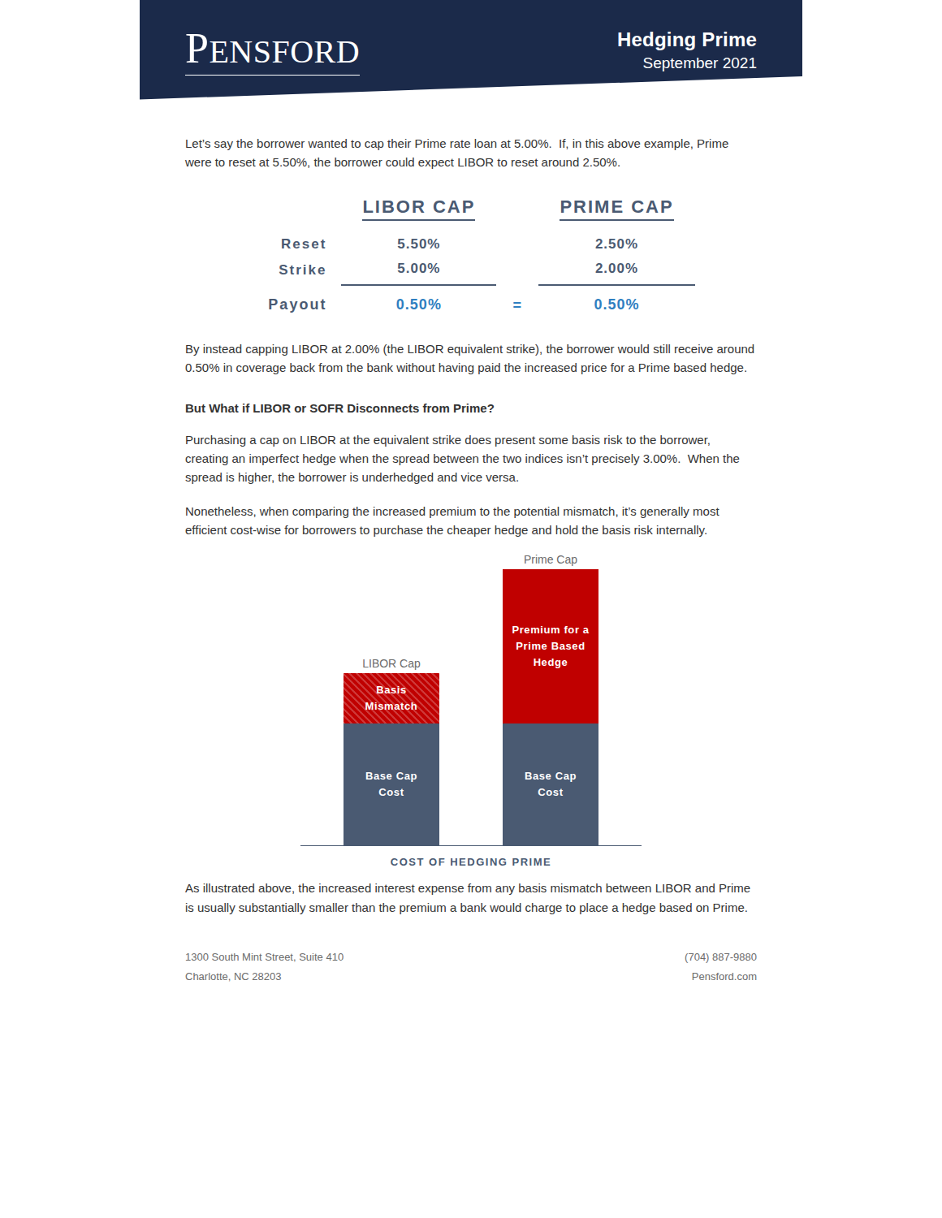PENSFORD
Hedging Prime
September 2021
Let’s say the borrower wanted to cap their Prime rate loan at 5.00%. If, in this above example, Prime were to reset at 5.50%, the borrower could expect LIBOR to reset around 2.50%.
| | LIBOR CAP | | PRIME CAP |
| --- | --- | --- | --- |
| Reset | 5.50% | | 2.50% |
| Strike | 5.00% | | 2.00% |
| Payout | 0.50% | = | 0.50% |
By instead capping LIBOR at 2.00% (the LIBOR equivalent strike), the borrower would still receive around 0.50% in coverage back from the bank without having paid the increased price for a Prime based hedge.
But What if LIBOR or SOFR Disconnects from Prime?
Purchasing a cap on LIBOR at the equivalent strike does present some basis risk to the borrower, creating an imperfect hedge when the spread between the two indices isn’t precisely 3.00%. When the spread is higher, the borrower is underhedged and vice versa.
Nonetheless, when comparing the increased premium to the potential mismatch, it’s generally most efficient cost-wise for borrowers to purchase the cheaper hedge and hold the basis risk internally.
LIBOR Cap
Basis
Mismatch
Base Cap
Cost
Prime Cap
Premium for a
Prime Based
Hedge
Base Cap
Cost
COST OF HEDGING PRIME
As illustrated above, the increased interest expense from any basis mismatch between LIBOR and Prime is usually substantially smaller than the premium a bank would charge to place a hedge based on Prime.
1300 South Mint Street, Suite 410 (704) 887-9880
Charlotte, NC 28203 Pensford.com